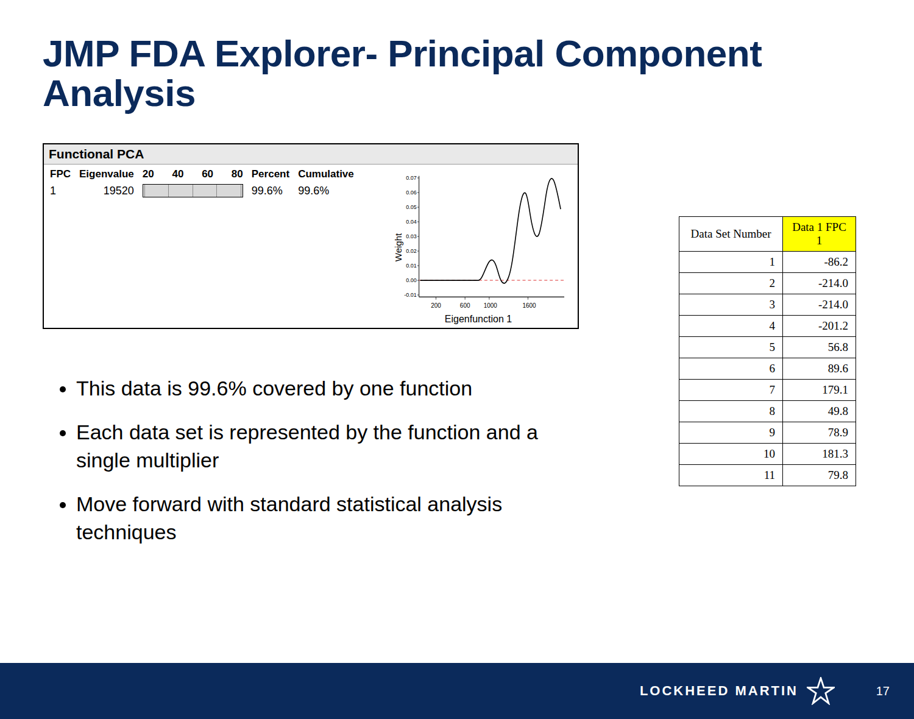JMP FDA Explorer- Principal Component Analysis
Functional PCA
| FPC | Eigenvalue | 20 40 60 80 | Percent | Cumulative |
| --- | --- | --- | --- | --- |
| 1 | 19520 | | 99.6% | 99.6% |
0.07 0.06 0.05 0.04 0.03 0.02 0.01 0.00 -0.01 200 600 1000 1600
Weight
Eigenfunction 1
This data is 99.6% covered by one function
Each data set is represented by the function and a single multiplier
Move forward with standard statistical analysis techniques
| Data Set Number | Data 1 FPC 1 |
| --- | --- |
| 1 | -86.2 |
| 2 | -214.0 |
| 3 | -214.0 |
| 4 | -201.2 |
| 5 | 56.8 |
| 6 | 89.6 |
| 7 | 179.1 |
| 8 | 49.8 |
| 9 | 78.9 |
| 10 | 181.3 |
| 11 | 79.8 |
LOCKHEED MARTIN
17